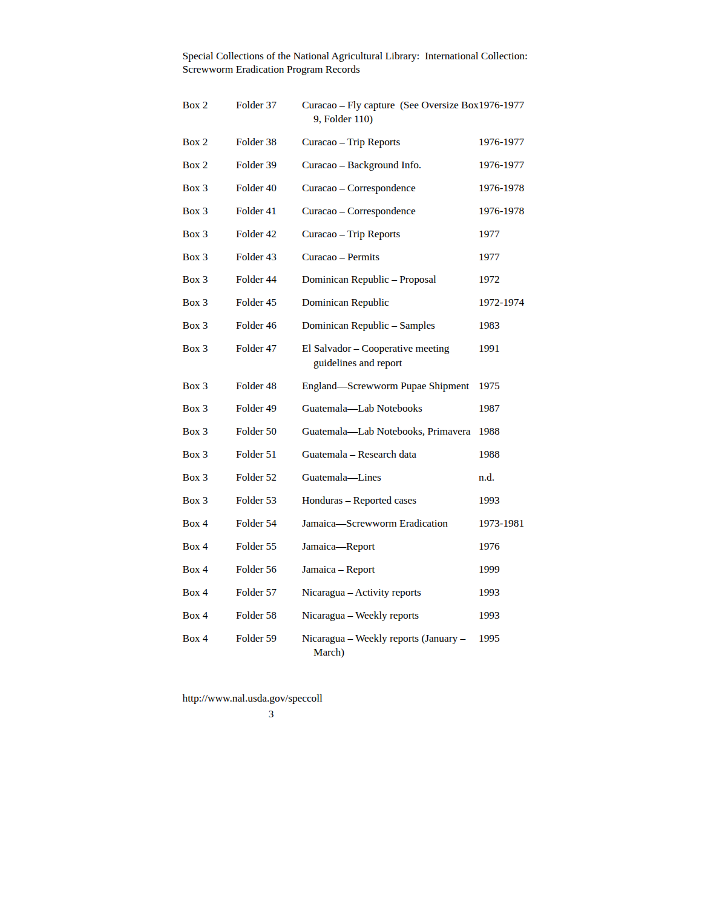Special Collections of the National Agricultural Library: International Collection:
Screwworm Eradication Program Records
| Box 2 | Folder 37 | Curacao – Fly capture (See Oversize Box 9, Folder 110) | 1976-1977 |
| Box 2 | Folder 38 | Curacao – Trip Reports | 1976-1977 |
| Box 2 | Folder 39 | Curacao – Background Info. | 1976-1977 |
| Box 3 | Folder 40 | Curacao – Correspondence | 1976-1978 |
| Box 3 | Folder 41 | Curacao – Correspondence | 1976-1978 |
| Box 3 | Folder 42 | Curacao – Trip Reports | 1977 |
| Box 3 | Folder 43 | Curacao – Permits | 1977 |
| Box 3 | Folder 44 | Dominican Republic – Proposal | 1972 |
| Box 3 | Folder 45 | Dominican Republic | 1972-1974 |
| Box 3 | Folder 46 | Dominican Republic – Samples | 1983 |
| Box 3 | Folder 47 | El Salvador – Cooperative meeting guidelines and report | 1991 |
| Box 3 | Folder 48 | England—Screwworm Pupae Shipment | 1975 |
| Box 3 | Folder 49 | Guatemala—Lab Notebooks | 1987 |
| Box 3 | Folder 50 | Guatemala—Lab Notebooks, Primavera | 1988 |
| Box 3 | Folder 51 | Guatemala – Research data | 1988 |
| Box 3 | Folder 52 | Guatemala—Lines | n.d. |
| Box 3 | Folder 53 | Honduras – Reported cases | 1993 |
| Box 4 | Folder 54 | Jamaica—Screwworm Eradication | 1973-1981 |
| Box 4 | Folder 55 | Jamaica—Report | 1976 |
| Box 4 | Folder 56 | Jamaica – Report | 1999 |
| Box 4 | Folder 57 | Nicaragua – Activity reports | 1993 |
| Box 4 | Folder 58 | Nicaragua – Weekly reports | 1993 |
| Box 4 | Folder 59 | Nicaragua – Weekly reports (January – March) | 1995 |
http://www.nal.usda.gov/speccoll
3